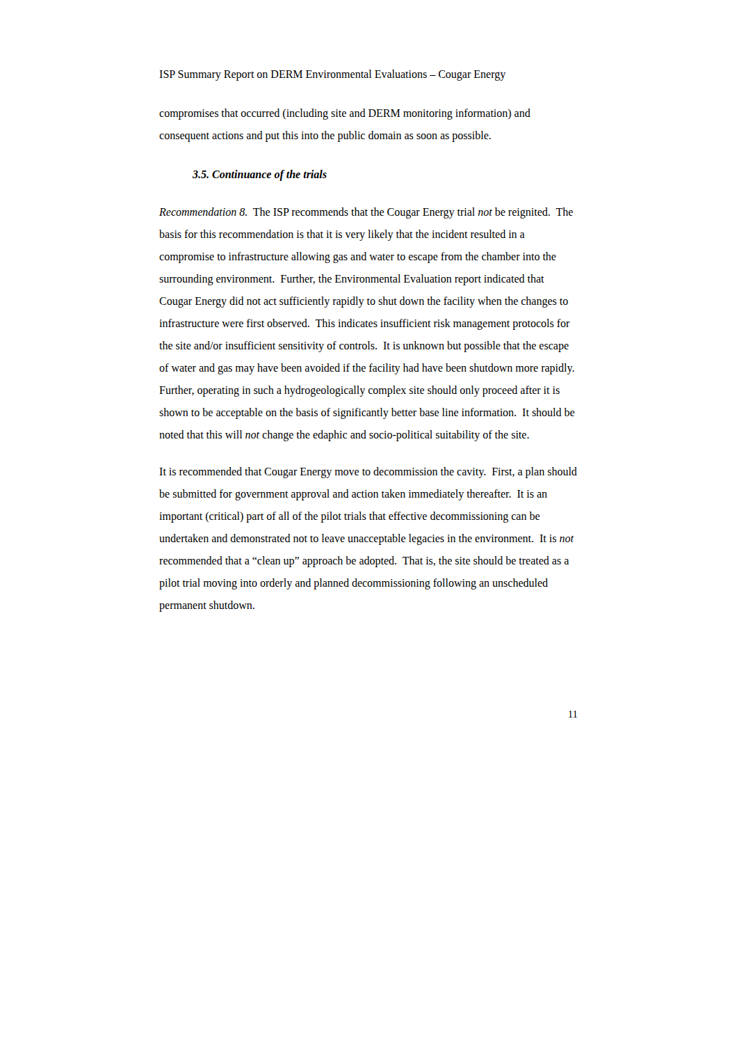ISP Summary Report on DERM Environmental Evaluations – Cougar Energy
compromises that occurred (including site and DERM monitoring information) and consequent actions and put this into the public domain as soon as possible.
3.5. Continuance of the trials
Recommendation 8. The ISP recommends that the Cougar Energy trial not be reignited. The basis for this recommendation is that it is very likely that the incident resulted in a compromise to infrastructure allowing gas and water to escape from the chamber into the surrounding environment. Further, the Environmental Evaluation report indicated that Cougar Energy did not act sufficiently rapidly to shut down the facility when the changes to infrastructure were first observed. This indicates insufficient risk management protocols for the site and/or insufficient sensitivity of controls. It is unknown but possible that the escape of water and gas may have been avoided if the facility had have been shutdown more rapidly. Further, operating in such a hydrogeologically complex site should only proceed after it is shown to be acceptable on the basis of significantly better base line information. It should be noted that this will not change the edaphic and socio-political suitability of the site.
It is recommended that Cougar Energy move to decommission the cavity. First, a plan should be submitted for government approval and action taken immediately thereafter. It is an important (critical) part of all of the pilot trials that effective decommissioning can be undertaken and demonstrated not to leave unacceptable legacies in the environment. It is not recommended that a “clean up” approach be adopted. That is, the site should be treated as a pilot trial moving into orderly and planned decommissioning following an unscheduled permanent shutdown.
11